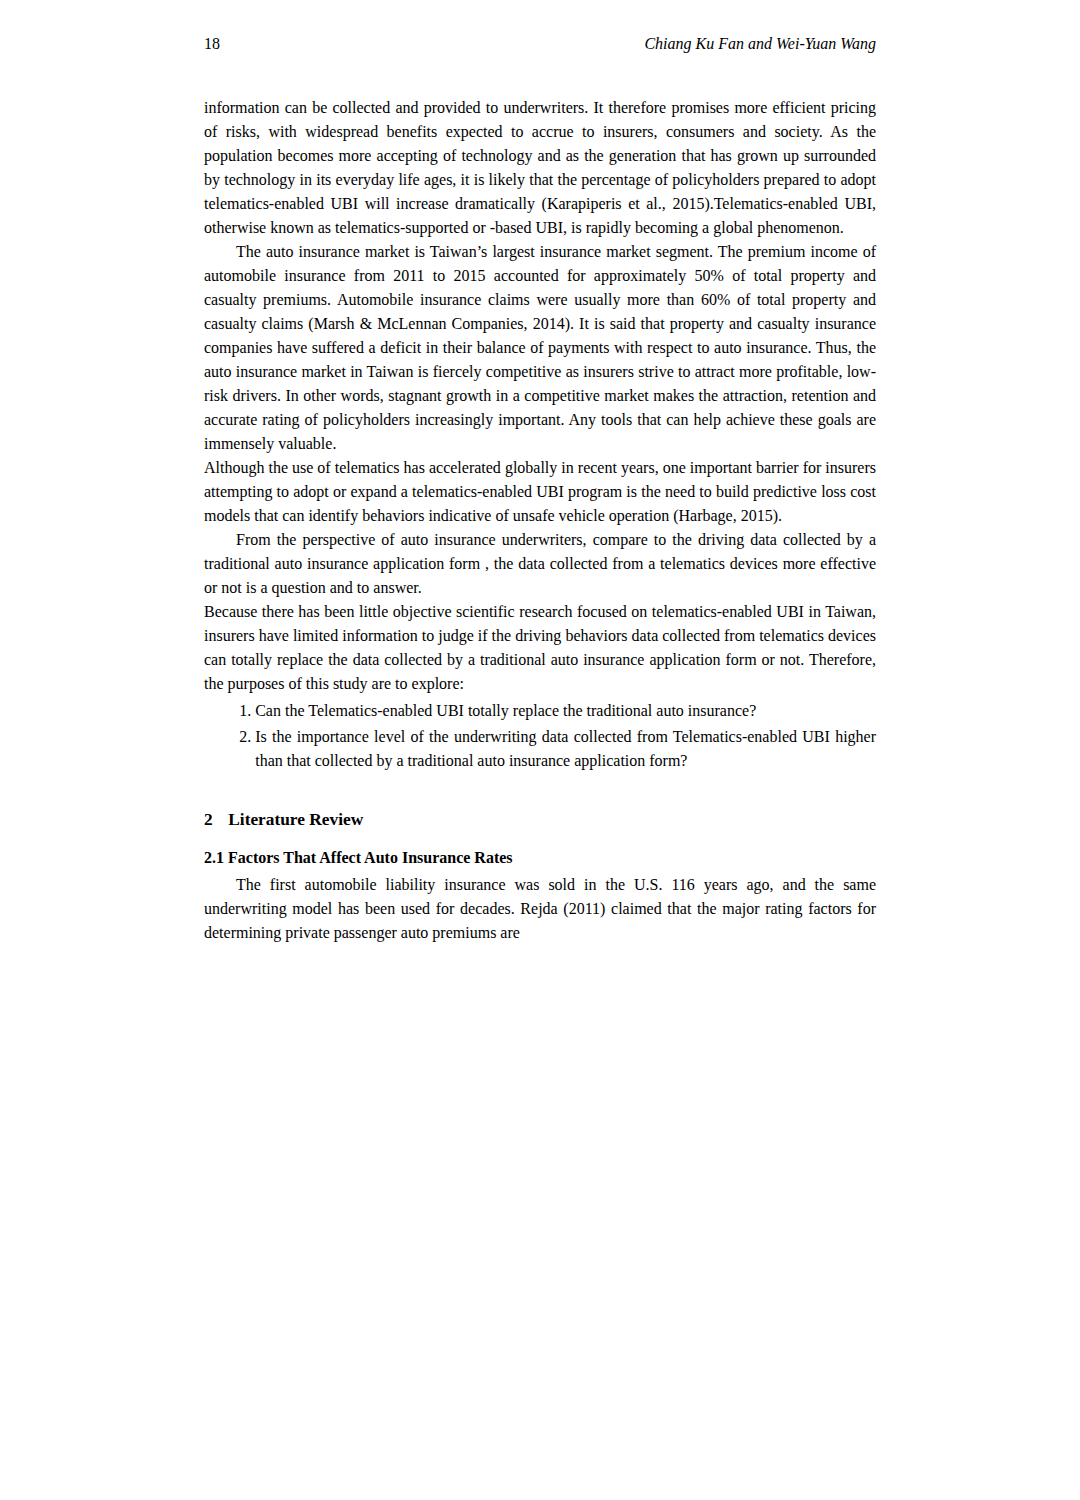18 Chiang Ku Fan and Wei-Yuan Wang
information can be collected and provided to underwriters. It therefore promises more efficient pricing of risks, with widespread benefits expected to accrue to insurers, consumers and society. As the population becomes more accepting of technology and as the generation that has grown up surrounded by technology in its everyday life ages, it is likely that the percentage of policyholders prepared to adopt telematics-enabled UBI will increase dramatically (Karapiperis et al., 2015).Telematics-enabled UBI, otherwise known as telematics-supported or -based UBI, is rapidly becoming a global phenomenon.
The auto insurance market is Taiwan’s largest insurance market segment. The premium income of automobile insurance from 2011 to 2015 accounted for approximately 50% of total property and casualty premiums. Automobile insurance claims were usually more than 60% of total property and casualty claims (Marsh & McLennan Companies, 2014). It is said that property and casualty insurance companies have suffered a deficit in their balance of payments with respect to auto insurance. Thus, the auto insurance market in Taiwan is fiercely competitive as insurers strive to attract more profitable, low-risk drivers. In other words, stagnant growth in a competitive market makes the attraction, retention and accurate rating of policyholders increasingly important. Any tools that can help achieve these goals are immensely valuable.
Although the use of telematics has accelerated globally in recent years, one important barrier for insurers attempting to adopt or expand a telematics-enabled UBI program is the need to build predictive loss cost models that can identify behaviors indicative of unsafe vehicle operation (Harbage, 2015).
From the perspective of auto insurance underwriters, compare to the driving data collected by a traditional auto insurance application form , the data collected from a telematics devices more effective or not is a question and to answer.
Because there has been little objective scientific research focused on telematics-enabled UBI in Taiwan, insurers have limited information to judge if the driving behaviors data collected from telematics devices can totally replace the data collected by a traditional auto insurance application form or not. Therefore, the purposes of this study are to explore:
Can the Telematics-enabled UBI totally replace the traditional auto insurance?
Is the importance level of the underwriting data collected from Telematics-enabled UBI higher than that collected by a traditional auto insurance application form?
2 Literature Review
2.1 Factors That Affect Auto Insurance Rates
The first automobile liability insurance was sold in the U.S. 116 years ago, and the same underwriting model has been used for decades. Rejda (2011) claimed that the major rating factors for determining private passenger auto premiums are